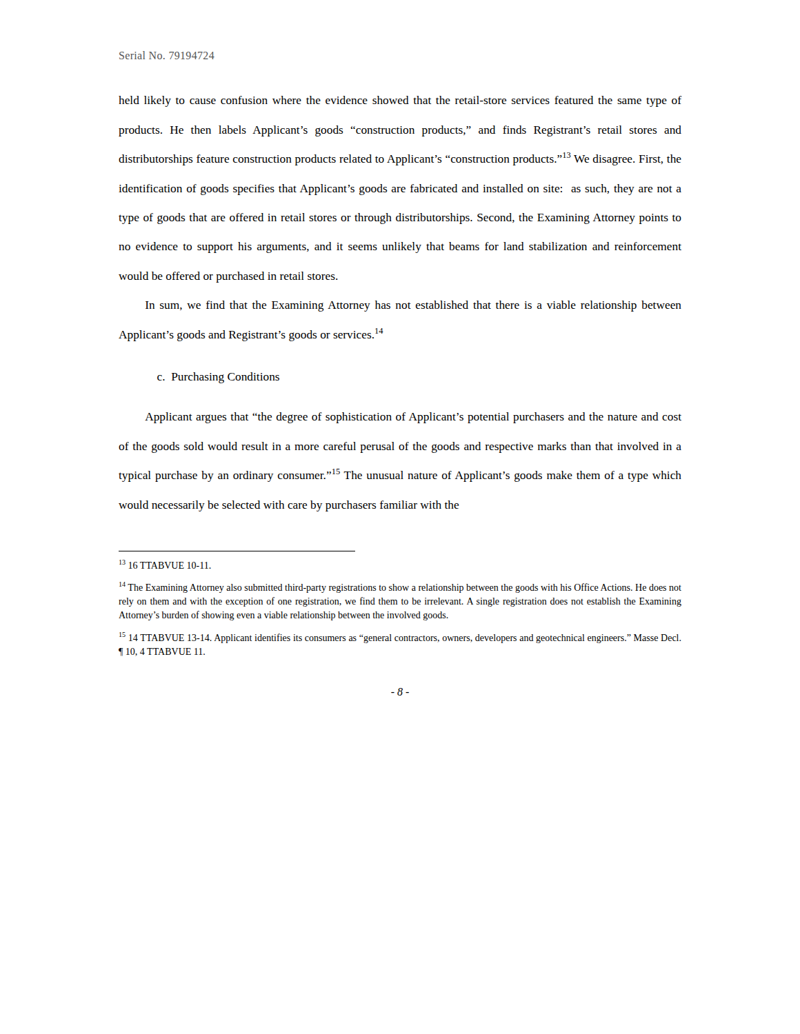Serial No. 79194724
held likely to cause confusion where the evidence showed that the retail-store services featured the same type of products. He then labels Applicant’s goods “construction products,” and finds Registrant’s retail stores and distributorships feature construction products related to Applicant’s “construction products.”13 We disagree. First, the identification of goods specifies that Applicant’s goods are fabricated and installed on site: as such, they are not a type of goods that are offered in retail stores or through distributorships. Second, the Examining Attorney points to no evidence to support his arguments, and it seems unlikely that beams for land stabilization and reinforcement would be offered or purchased in retail stores.
In sum, we find that the Examining Attorney has not established that there is a viable relationship between Applicant’s goods and Registrant’s goods or services.14
c. Purchasing Conditions
Applicant argues that “the degree of sophistication of Applicant’s potential purchasers and the nature and cost of the goods sold would result in a more careful perusal of the goods and respective marks than that involved in a typical purchase by an ordinary consumer.”15 The unusual nature of Applicant’s goods make them of a type which would necessarily be selected with care by purchasers familiar with the
13 16 TTABVUE 10-11.
14 The Examining Attorney also submitted third-party registrations to show a relationship between the goods with his Office Actions. He does not rely on them and with the exception of one registration, we find them to be irrelevant. A single registration does not establish the Examining Attorney’s burden of showing even a viable relationship between the involved goods.
15 14 TTABVUE 13-14. Applicant identifies its consumers as “general contractors, owners, developers and geotechnical engineers.” Masse Decl. ¶ 10, 4 TTABVUE 11.
- 8 -